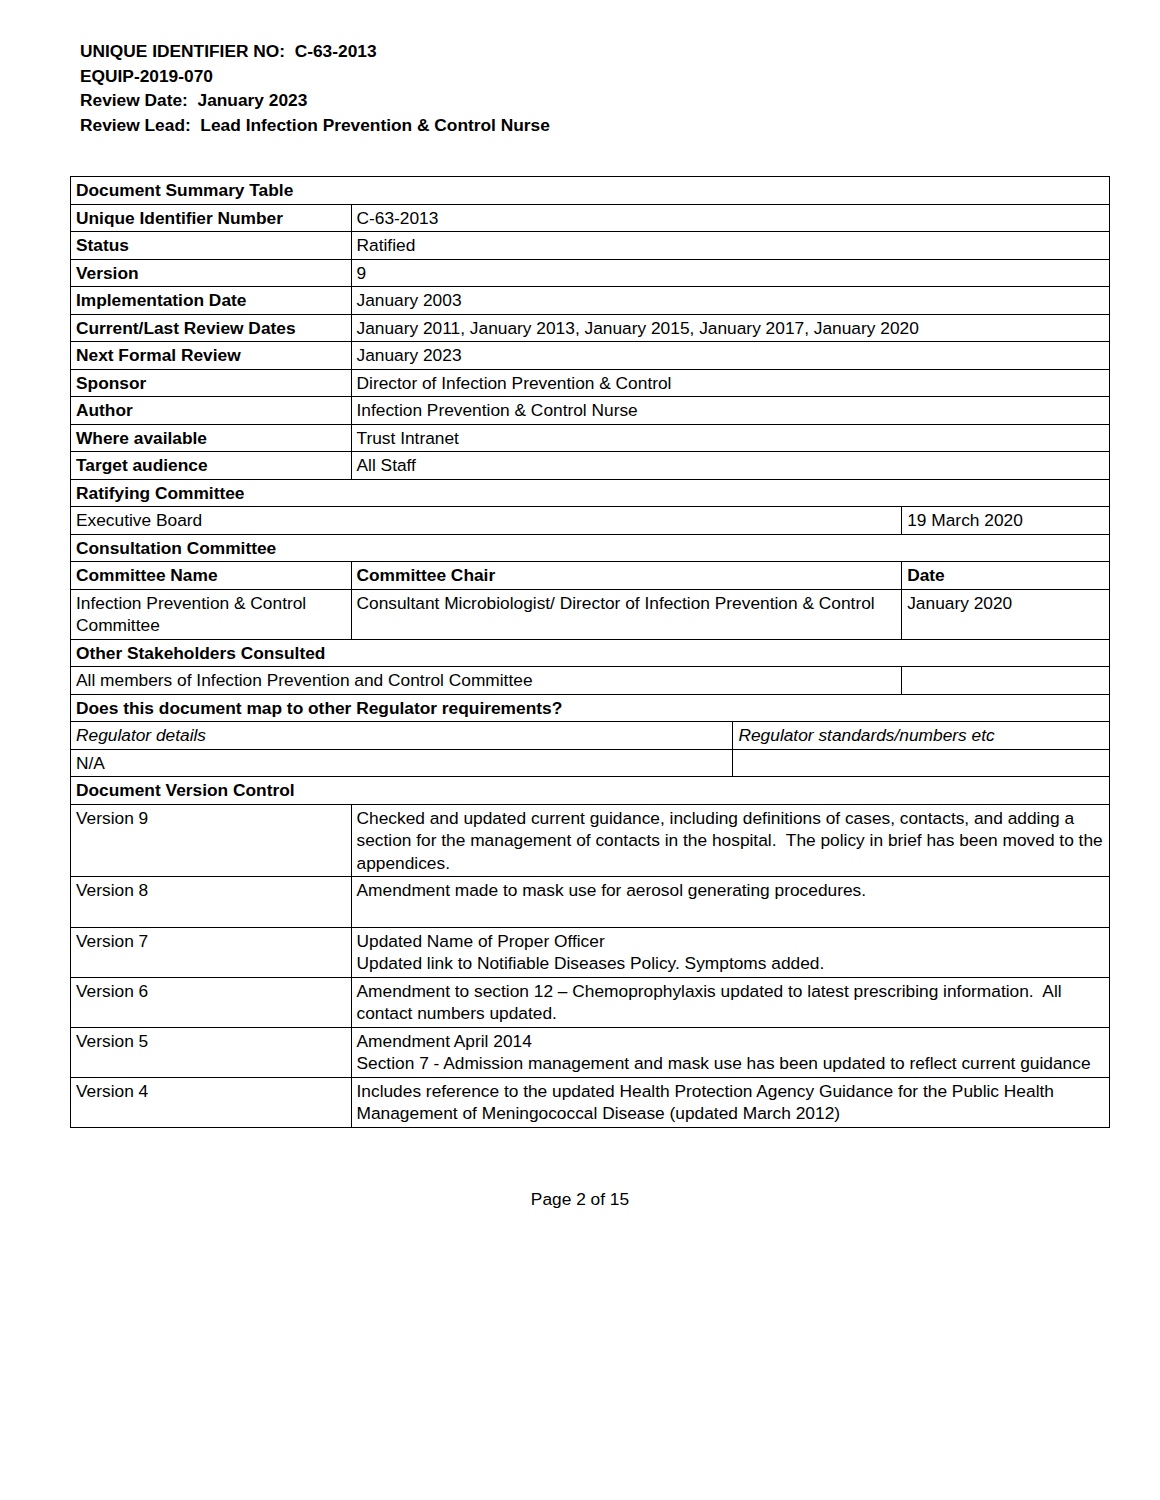UNIQUE IDENTIFIER NO: C-63-2013
EQUIP-2019-070
Review Date: January 2023
Review Lead: Lead Infection Prevention & Control Nurse
| Document Summary Table |
| Unique Identifier Number | C-63-2013 |
| Status | Ratified |
| Version | 9 |
| Implementation Date | January 2003 |
| Current/Last Review Dates | January 2011, January 2013, January 2015, January 2017, January 2020 |
| Next Formal Review | January 2023 |
| Sponsor | Director of Infection Prevention & Control |
| Author | Infection Prevention & Control Nurse |
| Where available | Trust Intranet |
| Target audience | All Staff |
| Ratifying Committee |
| Executive Board | 19 March 2020 |
| Consultation Committee |
| Committee Name | Committee Chair | Date |
| Infection Prevention & Control Committee | Consultant Microbiologist/ Director of Infection Prevention & Control | January 2020 |
| Other Stakeholders Consulted |
| All members of Infection Prevention and Control Committee | |
| Does this document map to other Regulator requirements? |
| Regulator details | Regulator standards/numbers etc |
| N/A | |
| Document Version Control |
| Version 9 | Checked and updated current guidance, including definitions of cases, contacts, and adding a section for the management of contacts in the hospital. The policy in brief has been moved to the appendices. |
| Version 8 | Amendment made to mask use for aerosol generating procedures. |
| Version 7 | Updated Name of Proper Officer Updated link to Notifiable Diseases Policy. Symptoms added. |
| Version 6 | Amendment to section 12 – Chemoprophylaxis updated to latest prescribing information. All contact numbers updated. |
| Version 5 | Amendment April 2014 Section 7 - Admission management and mask use has been updated to reflect current guidance |
| Version 4 | Includes reference to the updated Health Protection Agency Guidance for the Public Health Management of Meningococcal Disease (updated March 2012) |
Page 2 of 15